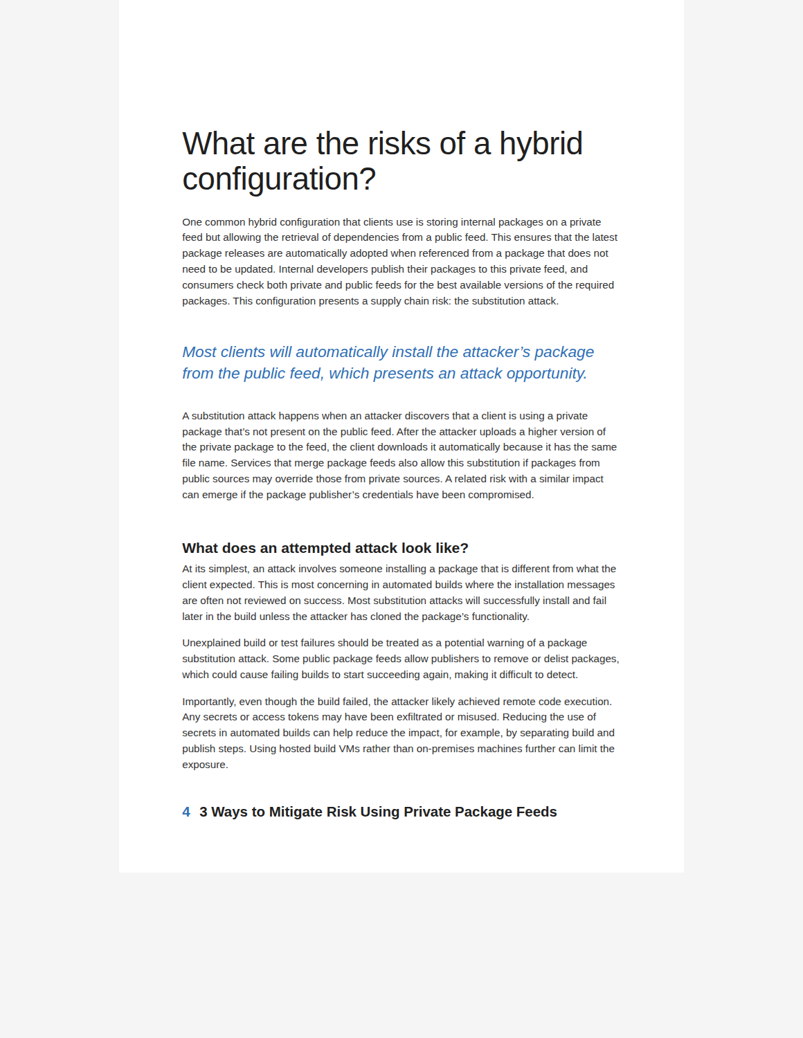What are the risks of a hybrid configuration?
One common hybrid configuration that clients use is storing internal packages on a private feed but allowing the retrieval of dependencies from a public feed. This ensures that the latest package releases are automatically adopted when referenced from a package that does not need to be updated. Internal developers publish their packages to this private feed, and consumers check both private and public feeds for the best available versions of the required packages. This configuration presents a supply chain risk: the substitution attack.
Most clients will automatically install the attacker’s package from the public feed, which presents an attack opportunity.
A substitution attack happens when an attacker discovers that a client is using a private package that’s not present on the public feed. After the attacker uploads a higher version of the private package to the feed, the client downloads it automatically because it has the same file name. Services that merge package feeds also allow this substitution if packages from public sources may override those from private sources. A related risk with a similar impact can emerge if the package publisher’s credentials have been compromised.
What does an attempted attack look like?
At its simplest, an attack involves someone installing a package that is different from what the client expected. This is most concerning in automated builds where the installation messages are often not reviewed on success. Most substitution attacks will successfully install and fail later in the build unless the attacker has cloned the package’s functionality.
Unexplained build or test failures should be treated as a potential warning of a package substitution attack. Some public package feeds allow publishers to remove or delist packages, which could cause failing builds to start succeeding again, making it difficult to detect.
Importantly, even though the build failed, the attacker likely achieved remote code execution. Any secrets or access tokens may have been exfiltrated or misused. Reducing the use of secrets in automated builds can help reduce the impact, for example, by separating build and publish steps. Using hosted build VMs rather than on-premises machines further can limit the exposure.
4 3 Ways to Mitigate Risk Using Private Package Feeds